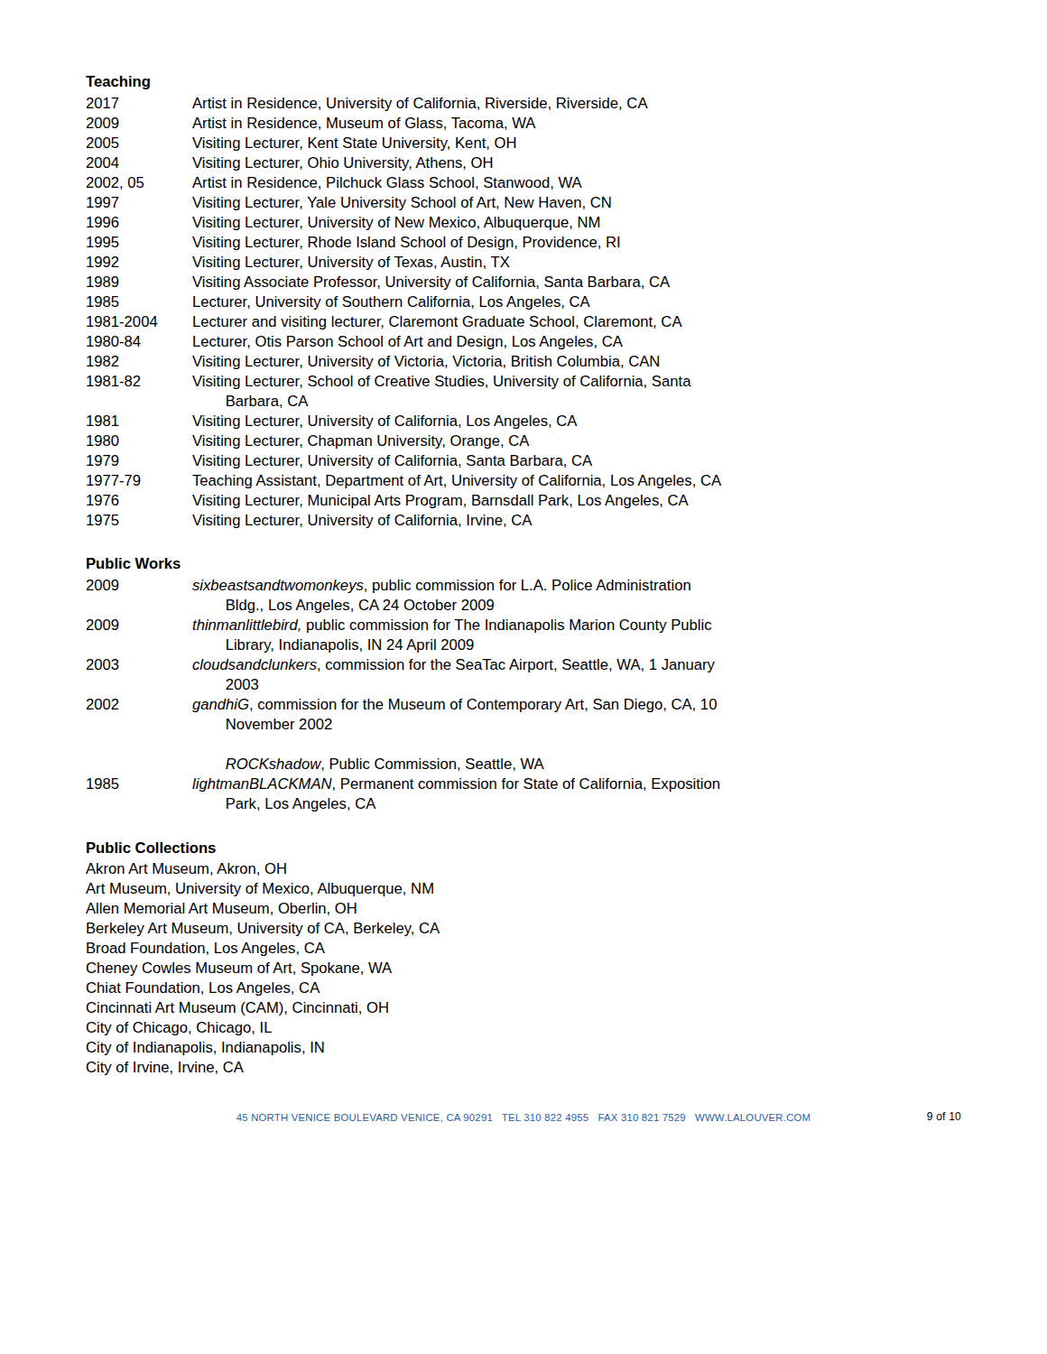Teaching
| 2017 | Artist in Residence, University of California, Riverside, Riverside, CA |
| 2009 | Artist in Residence, Museum of Glass, Tacoma, WA |
| 2005 | Visiting Lecturer, Kent State University, Kent, OH |
| 2004 | Visiting Lecturer, Ohio University, Athens, OH |
| 2002, 05 | Artist in Residence, Pilchuck Glass School, Stanwood, WA |
| 1997 | Visiting Lecturer, Yale University School of Art, New Haven, CN |
| 1996 | Visiting Lecturer, University of New Mexico, Albuquerque, NM |
| 1995 | Visiting Lecturer, Rhode Island School of Design, Providence, RI |
| 1992 | Visiting Lecturer, University of Texas, Austin, TX |
| 1989 | Visiting Associate Professor, University of California, Santa Barbara, CA |
| 1985 | Lecturer, University of Southern California, Los Angeles, CA |
| 1981-2004 | Lecturer and visiting lecturer, Claremont Graduate School, Claremont, CA |
| 1980-84 | Lecturer, Otis Parson School of Art and Design, Los Angeles, CA |
| 1982 | Visiting Lecturer, University of Victoria, Victoria, British Columbia, CAN |
| 1981-82 | Visiting Lecturer, School of Creative Studies, University of California, Santa Barbara, CA |
| 1981 | Visiting Lecturer, University of California, Los Angeles, CA |
| 1980 | Visiting Lecturer, Chapman University, Orange, CA |
| 1979 | Visiting Lecturer, University of California, Santa Barbara, CA |
| 1977-79 | Teaching Assistant, Department of Art, University of California, Los Angeles, CA |
| 1976 | Visiting Lecturer, Municipal Arts Program, Barnsdall Park, Los Angeles, CA |
| 1975 | Visiting Lecturer, University of California, Irvine, CA |
Public Works
| 2009 | sixbeastsandtwomonkeys , public commission for L.A. Police Administration Bldg., Los Angeles, CA 24 October 2009 |
| 2009 | thinmanlittlebird, public commission for The Indianapolis Marion County Public Library, Indianapolis, IN 24 April 2009 |
| 2003 | cloudsandclunkers , commission for the SeaTac Airport, Seattle, WA, 1 January 2003 |
| 2002 | gandhiG , commission for the Museum of Contemporary Art, San Diego, CA, 10 November 2002 ROCKshadow , Public Commission, Seattle, WA |
| 1985 | lightmanBLACKMAN , Permanent commission for State of California, Exposition Park, Los Angeles, CA |
Public Collections
Akron Art Museum, Akron, OH
Art Museum, University of Mexico, Albuquerque, NM
Allen Memorial Art Museum, Oberlin, OH
Berkeley Art Museum, University of CA, Berkeley, CA
Broad Foundation, Los Angeles, CA
Cheney Cowles Museum of Art, Spokane, WA
Chiat Foundation, Los Angeles, CA
Cincinnati Art Museum (CAM), Cincinnati, OH
City of Chicago, Chicago, IL
City of Indianapolis, Indianapolis, IN
City of Irvine, Irvine, CA
45 NORTH VENICE BOULEVARD VENICE, CA 90291 TEL 310 822 4955 FAX 310 821 7529 WWW.LALOUVER.COM 9 of 10